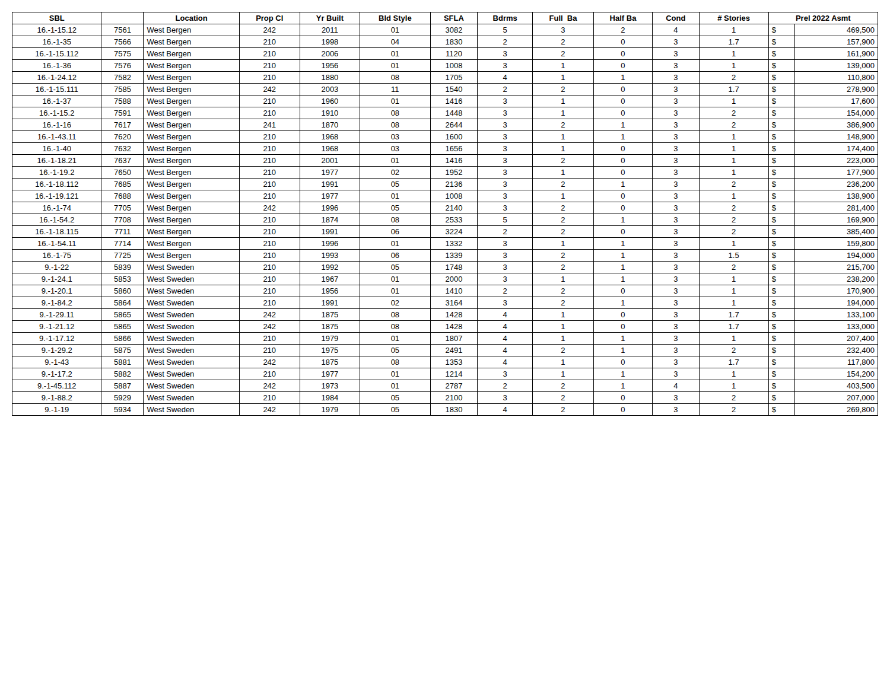Preliminary 2022 Assessment Roll
| SBL | | Location | Prop Cl | Yr Built | Bld Style | SFLA | Bdrms | Full Ba | Half Ba | Cond | # Stories | Prel 2022 Asmt |
| --- | --- | --- | --- | --- | --- | --- | --- | --- | --- | --- | --- | --- |
| 16.-1-15.12 | 7561 | West Bergen | 242 | 2011 | 01 | 3082 | 5 | 3 | 2 | 4 | 1 | $ | 469,500 |
| 16.-1-35 | 7566 | West Bergen | 210 | 1998 | 04 | 1830 | 2 | 2 | 0 | 3 | 1.7 | $ | 157,900 |
| 16.-1-15.112 | 7575 | West Bergen | 210 | 2006 | 01 | 1120 | 3 | 2 | 0 | 3 | 1 | $ | 161,900 |
| 16.-1-36 | 7576 | West Bergen | 210 | 1956 | 01 | 1008 | 3 | 1 | 0 | 3 | 1 | $ | 139,000 |
| 16.-1-24.12 | 7582 | West Bergen | 210 | 1880 | 08 | 1705 | 4 | 1 | 1 | 3 | 2 | $ | 110,800 |
| 16.-1-15.111 | 7585 | West Bergen | 242 | 2003 | 11 | 1540 | 2 | 2 | 0 | 3 | 1.7 | $ | 278,900 |
| 16.-1-37 | 7588 | West Bergen | 210 | 1960 | 01 | 1416 | 3 | 1 | 0 | 3 | 1 | $ | 17,600 |
| 16.-1-15.2 | 7591 | West Bergen | 210 | 1910 | 08 | 1448 | 3 | 1 | 0 | 3 | 2 | $ | 154,000 |
| 16.-1-16 | 7617 | West Bergen | 241 | 1870 | 08 | 2644 | 3 | 2 | 1 | 3 | 2 | $ | 386,900 |
| 16.-1-43.11 | 7620 | West Bergen | 210 | 1968 | 03 | 1600 | 3 | 1 | 1 | 3 | 1 | $ | 148,900 |
| 16.-1-40 | 7632 | West Bergen | 210 | 1968 | 03 | 1656 | 3 | 1 | 0 | 3 | 1 | $ | 174,400 |
| 16.-1-18.21 | 7637 | West Bergen | 210 | 2001 | 01 | 1416 | 3 | 2 | 0 | 3 | 1 | $ | 223,000 |
| 16.-1-19.2 | 7650 | West Bergen | 210 | 1977 | 02 | 1952 | 3 | 1 | 0 | 3 | 1 | $ | 177,900 |
| 16.-1-18.112 | 7685 | West Bergen | 210 | 1991 | 05 | 2136 | 3 | 2 | 1 | 3 | 2 | $ | 236,200 |
| 16.-1-19.121 | 7688 | West Bergen | 210 | 1977 | 01 | 1008 | 3 | 1 | 0 | 3 | 1 | $ | 138,900 |
| 16.-1-74 | 7705 | West Bergen | 242 | 1996 | 05 | 2140 | 3 | 2 | 0 | 3 | 2 | $ | 281,400 |
| 16.-1-54.2 | 7708 | West Bergen | 210 | 1874 | 08 | 2533 | 5 | 2 | 1 | 3 | 2 | $ | 169,900 |
| 16.-1-18.115 | 7711 | West Bergen | 210 | 1991 | 06 | 3224 | 2 | 2 | 0 | 3 | 2 | $ | 385,400 |
| 16.-1-54.11 | 7714 | West Bergen | 210 | 1996 | 01 | 1332 | 3 | 1 | 1 | 3 | 1 | $ | 159,800 |
| 16.-1-75 | 7725 | West Bergen | 210 | 1993 | 06 | 1339 | 3 | 2 | 1 | 3 | 1.5 | $ | 194,000 |
| 9.-1-22 | 5839 | West Sweden | 210 | 1992 | 05 | 1748 | 3 | 2 | 1 | 3 | 2 | $ | 215,700 |
| 9.-1-24.1 | 5853 | West Sweden | 210 | 1967 | 01 | 2000 | 3 | 1 | 1 | 3 | 1 | $ | 238,200 |
| 9.-1-20.1 | 5860 | West Sweden | 210 | 1956 | 01 | 1410 | 2 | 2 | 0 | 3 | 1 | $ | 170,900 |
| 9.-1-84.2 | 5864 | West Sweden | 210 | 1991 | 02 | 3164 | 3 | 2 | 1 | 3 | 1 | $ | 194,000 |
| 9.-1-29.11 | 5865 | West Sweden | 242 | 1875 | 08 | 1428 | 4 | 1 | 0 | 3 | 1.7 | $ | 133,100 |
| 9.-1-21.12 | 5865 | West Sweden | 242 | 1875 | 08 | 1428 | 4 | 1 | 0 | 3 | 1.7 | $ | 133,000 |
| 9.-1-17.12 | 5866 | West Sweden | 210 | 1979 | 01 | 1807 | 4 | 1 | 1 | 3 | 1 | $ | 207,400 |
| 9.-1-29.2 | 5875 | West Sweden | 210 | 1975 | 05 | 2491 | 4 | 2 | 1 | 3 | 2 | $ | 232,400 |
| 9.-1-43 | 5881 | West Sweden | 242 | 1875 | 08 | 1353 | 4 | 1 | 0 | 3 | 1.7 | $ | 117,800 |
| 9.-1-17.2 | 5882 | West Sweden | 210 | 1977 | 01 | 1214 | 3 | 1 | 1 | 3 | 1 | $ | 154,200 |
| 9.-1-45.112 | 5887 | West Sweden | 242 | 1973 | 01 | 2787 | 2 | 2 | 1 | 4 | 1 | $ | 403,500 |
| 9.-1-88.2 | 5929 | West Sweden | 210 | 1984 | 05 | 2100 | 3 | 2 | 0 | 3 | 2 | $ | 207,000 |
| 9.-1-19 | 5934 | West Sweden | 242 | 1979 | 05 | 1830 | 4 | 2 | 0 | 3 | 2 | $ | 269,800 |